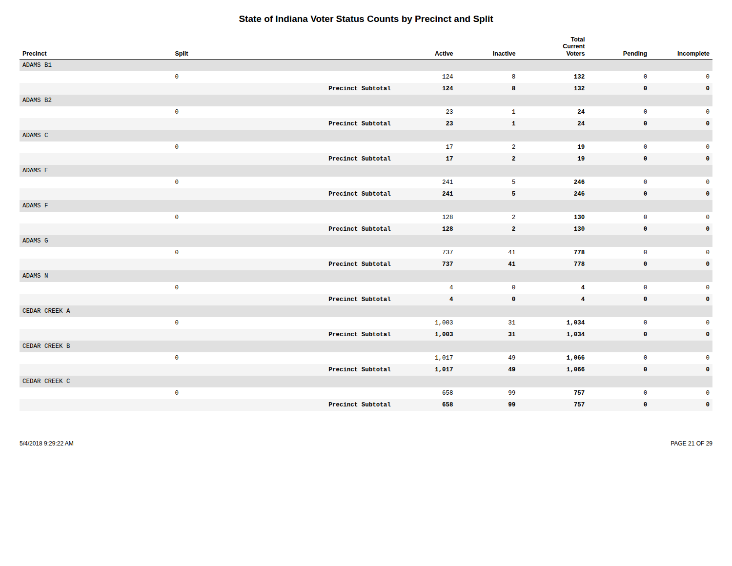State of Indiana Voter Status Counts by Precinct and Split
| Precinct | Split | | Active | Inactive | Total Current Voters | Pending | Incomplete |
| --- | --- | --- | --- | --- | --- | --- | --- |
| ADAMS B1 | | | | | | | |
| | 0 | | 124 | 8 | 132 | 0 | 0 |
| | | Precinct Subtotal | 124 | 8 | 132 | 0 | 0 |
| ADAMS B2 | | | | | | | |
| | 0 | | 23 | 1 | 24 | 0 | 0 |
| | | Precinct Subtotal | 23 | 1 | 24 | 0 | 0 |
| ADAMS C | | | | | | | |
| | 0 | | 17 | 2 | 19 | 0 | 0 |
| | | Precinct Subtotal | 17 | 2 | 19 | 0 | 0 |
| ADAMS E | | | | | | | |
| | 0 | | 241 | 5 | 246 | 0 | 0 |
| | | Precinct Subtotal | 241 | 5 | 246 | 0 | 0 |
| ADAMS F | | | | | | | |
| | 0 | | 128 | 2 | 130 | 0 | 0 |
| | | Precinct Subtotal | 128 | 2 | 130 | 0 | 0 |
| ADAMS G | | | | | | | |
| | 0 | | 737 | 41 | 778 | 0 | 0 |
| | | Precinct Subtotal | 737 | 41 | 778 | 0 | 0 |
| ADAMS N | | | | | | | |
| | 0 | | 4 | 0 | 4 | 0 | 0 |
| | | Precinct Subtotal | 4 | 0 | 4 | 0 | 0 |
| CEDAR CREEK A | | | | | | | |
| | 0 | | 1,003 | 31 | 1,034 | 0 | 0 |
| | | Precinct Subtotal | 1,003 | 31 | 1,034 | 0 | 0 |
| CEDAR CREEK B | | | | | | | |
| | 0 | | 1,017 | 49 | 1,066 | 0 | 0 |
| | | Precinct Subtotal | 1,017 | 49 | 1,066 | 0 | 0 |
| CEDAR CREEK C | | | | | | | |
| | 0 | | 658 | 99 | 757 | 0 | 0 |
| | | Precinct Subtotal | 658 | 99 | 757 | 0 | 0 |
5/4/2018 9:29:22 AM
PAGE 21 OF 29